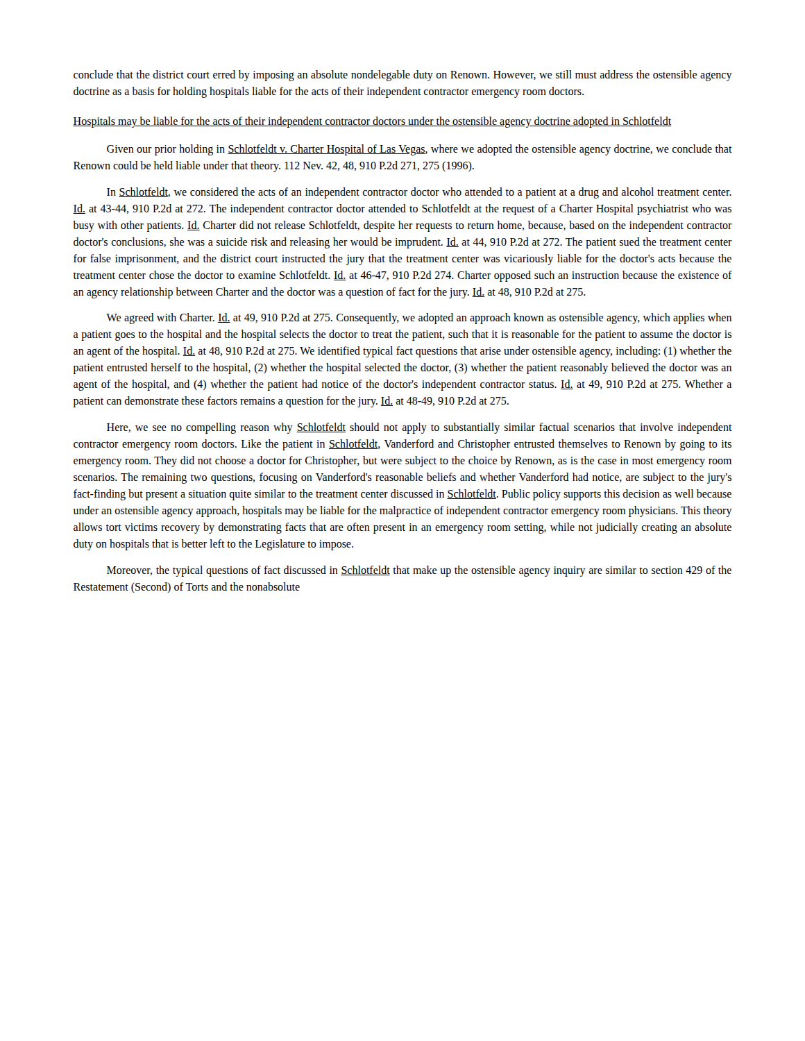conclude that the district court erred by imposing an absolute nondelegable duty on Renown. However, we still must address the ostensible agency doctrine as a basis for holding hospitals liable for the acts of their independent contractor emergency room doctors.
Hospitals may be liable for the acts of their independent contractor doctors under the ostensible agency doctrine adopted in Schlotfeldt
Given our prior holding in Schlotfeldt v. Charter Hospital of Las Vegas, where we adopted the ostensible agency doctrine, we conclude that Renown could be held liable under that theory. 112 Nev. 42, 48, 910 P.2d 271, 275 (1996).
In Schlotfeldt, we considered the acts of an independent contractor doctor who attended to a patient at a drug and alcohol treatment center. Id. at 43-44, 910 P.2d at 272. The independent contractor doctor attended to Schlotfeldt at the request of a Charter Hospital psychiatrist who was busy with other patients. Id. Charter did not release Schlotfeldt, despite her requests to return home, because, based on the independent contractor doctor's conclusions, she was a suicide risk and releasing her would be imprudent. Id. at 44, 910 P.2d at 272. The patient sued the treatment center for false imprisonment, and the district court instructed the jury that the treatment center was vicariously liable for the doctor's acts because the treatment center chose the doctor to examine Schlotfeldt. Id. at 46-47, 910 P.2d 274. Charter opposed such an instruction because the existence of an agency relationship between Charter and the doctor was a question of fact for the jury. Id. at 48, 910 P.2d at 275.
We agreed with Charter. Id. at 49, 910 P.2d at 275. Consequently, we adopted an approach known as ostensible agency, which applies when a patient goes to the hospital and the hospital selects the doctor to treat the patient, such that it is reasonable for the patient to assume the doctor is an agent of the hospital. Id. at 48, 910 P.2d at 275. We identified typical fact questions that arise under ostensible agency, including: (1) whether the patient entrusted herself to the hospital, (2) whether the hospital selected the doctor, (3) whether the patient reasonably believed the doctor was an agent of the hospital, and (4) whether the patient had notice of the doctor's independent contractor status. Id. at 49, 910 P.2d at 275. Whether a patient can demonstrate these factors remains a question for the jury. Id. at 48-49, 910 P.2d at 275.
Here, we see no compelling reason why Schlotfeldt should not apply to substantially similar factual scenarios that involve independent contractor emergency room doctors. Like the patient in Schlotfeldt, Vanderford and Christopher entrusted themselves to Renown by going to its emergency room. They did not choose a doctor for Christopher, but were subject to the choice by Renown, as is the case in most emergency room scenarios. The remaining two questions, focusing on Vanderford's reasonable beliefs and whether Vanderford had notice, are subject to the jury's fact-finding but present a situation quite similar to the treatment center discussed in Schlotfeldt. Public policy supports this decision as well because under an ostensible agency approach, hospitals may be liable for the malpractice of independent contractor emergency room physicians. This theory allows tort victims recovery by demonstrating facts that are often present in an emergency room setting, while not judicially creating an absolute duty on hospitals that is better left to the Legislature to impose.
Moreover, the typical questions of fact discussed in Schlotfeldt that make up the ostensible agency inquiry are similar to section 429 of the Restatement (Second) of Torts and the nonabsolute